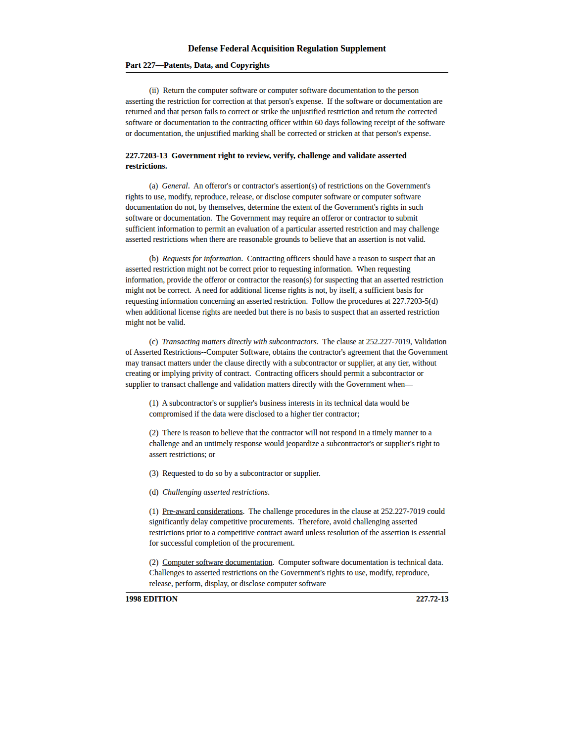Defense Federal Acquisition Regulation Supplement
Part 227—Patents, Data, and Copyrights
(ii) Return the computer software or computer software documentation to the person asserting the restriction for correction at that person's expense. If the software or documentation are returned and that person fails to correct or strike the unjustified restriction and return the corrected software or documentation to the contracting officer within 60 days following receipt of the software or documentation, the unjustified marking shall be corrected or stricken at that person's expense.
227.7203-13 Government right to review, verify, challenge and validate asserted restrictions.
(a) General. An offeror's or contractor's assertion(s) of restrictions on the Government's rights to use, modify, reproduce, release, or disclose computer software or computer software documentation do not, by themselves, determine the extent of the Government's rights in such software or documentation. The Government may require an offeror or contractor to submit sufficient information to permit an evaluation of a particular asserted restriction and may challenge asserted restrictions when there are reasonable grounds to believe that an assertion is not valid.
(b) Requests for information. Contracting officers should have a reason to suspect that an asserted restriction might not be correct prior to requesting information. When requesting information, provide the offeror or contractor the reason(s) for suspecting that an asserted restriction might not be correct. A need for additional license rights is not, by itself, a sufficient basis for requesting information concerning an asserted restriction. Follow the procedures at 227.7203-5(d) when additional license rights are needed but there is no basis to suspect that an asserted restriction might not be valid.
(c) Transacting matters directly with subcontractors. The clause at 252.227-7019, Validation of Asserted Restrictions--Computer Software, obtains the contractor's agreement that the Government may transact matters under the clause directly with a subcontractor or supplier, at any tier, without creating or implying privity of contract. Contracting officers should permit a subcontractor or supplier to transact challenge and validation matters directly with the Government when—
(1) A subcontractor's or supplier's business interests in its technical data would be compromised if the data were disclosed to a higher tier contractor;
(2) There is reason to believe that the contractor will not respond in a timely manner to a challenge and an untimely response would jeopardize a subcontractor's or supplier's right to assert restrictions; or
(3) Requested to do so by a subcontractor or supplier.
(d) Challenging asserted restrictions.
(1) Pre-award considerations. The challenge procedures in the clause at 252.227-7019 could significantly delay competitive procurements. Therefore, avoid challenging asserted restrictions prior to a competitive contract award unless resolution of the assertion is essential for successful completion of the procurement.
(2) Computer software documentation. Computer software documentation is technical data. Challenges to asserted restrictions on the Government's rights to use, modify, reproduce, release, perform, display, or disclose computer software
1998 EDITION 227.72-13